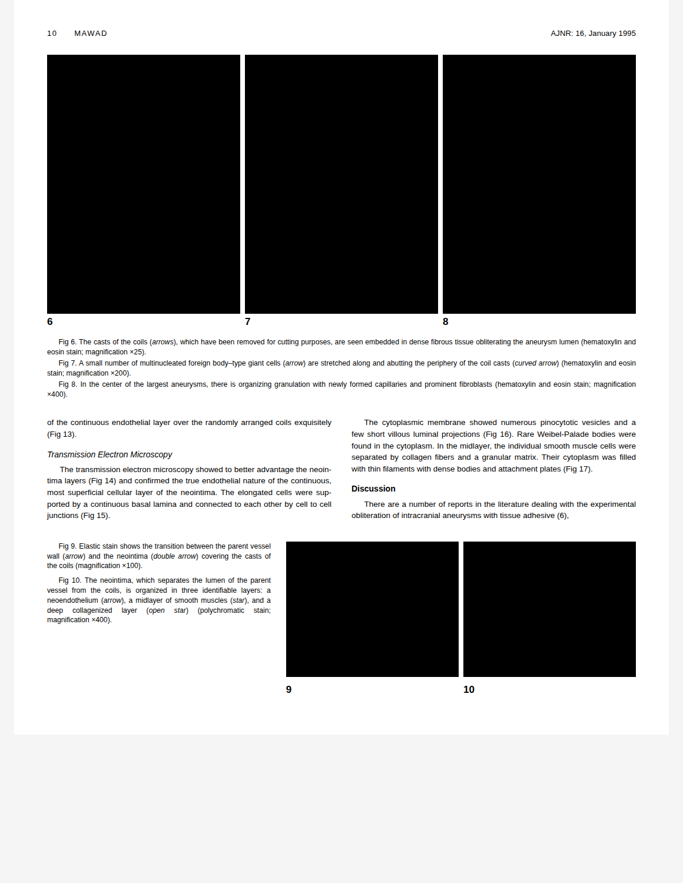10 MAWAD
AJNR: 16, January 1995
6 7 8
Fig 6. The casts of the coils (arrows), which have been removed for cutting purposes, are seen embedded in dense fibrous tissue obliterating the aneurysm lumen (hematoxylin and eosin stain; magnification ×25).
Fig 7. A small number of multinucleated foreign body–type giant cells (arrow) are stretched along and abutting the periphery of the coil casts (curved arrow) (hematoxylin and eosin stain; magnification ×200).
Fig 8. In the center of the largest aneurysms, there is organizing granulation with newly formed capillaries and prominent fibroblasts (hematoxylin and eosin stain; magnification ×400).
of the continuous endothelial layer over the randomly arranged coils exquisitely (Fig 13).
Transmission Electron Microscopy
The transmission electron microscopy showed to better advantage the neointima layers (Fig 14) and confirmed the true endothelial nature of the continuous, most superficial cellular layer of the neointima. The elongated cells were supported by a continuous basal lamina and connected to each other by cell to cell junctions (Fig 15).
The cytoplasmic membrane showed numerous pinocytotic vesicles and a few short villous luminal projections (Fig 16). Rare Weibel-Palade bodies were found in the cytoplasm. In the midlayer, the individual smooth muscle cells were separated by collagen fibers and a granular matrix. Their cytoplasm was filled with thin filaments with dense bodies and attachment plates (Fig 17).
Discussion
There are a number of reports in the literature dealing with the experimental obliteration of intracranial aneurysms with tissue adhesive (6),
Fig 9. Elastic stain shows the transition between the parent vessel wall (arrow) and the neointima (double arrow) covering the casts of the coils (magnification ×100).
Fig 10. The neointima, which separates the lumen of the parent vessel from the coils, is organized in three identifiable layers: a neoendothelium (arrow), a midlayer of smooth muscles (star), and a deep collagenized layer (open star) (polychromatic stain; magnification ×400).
9 10